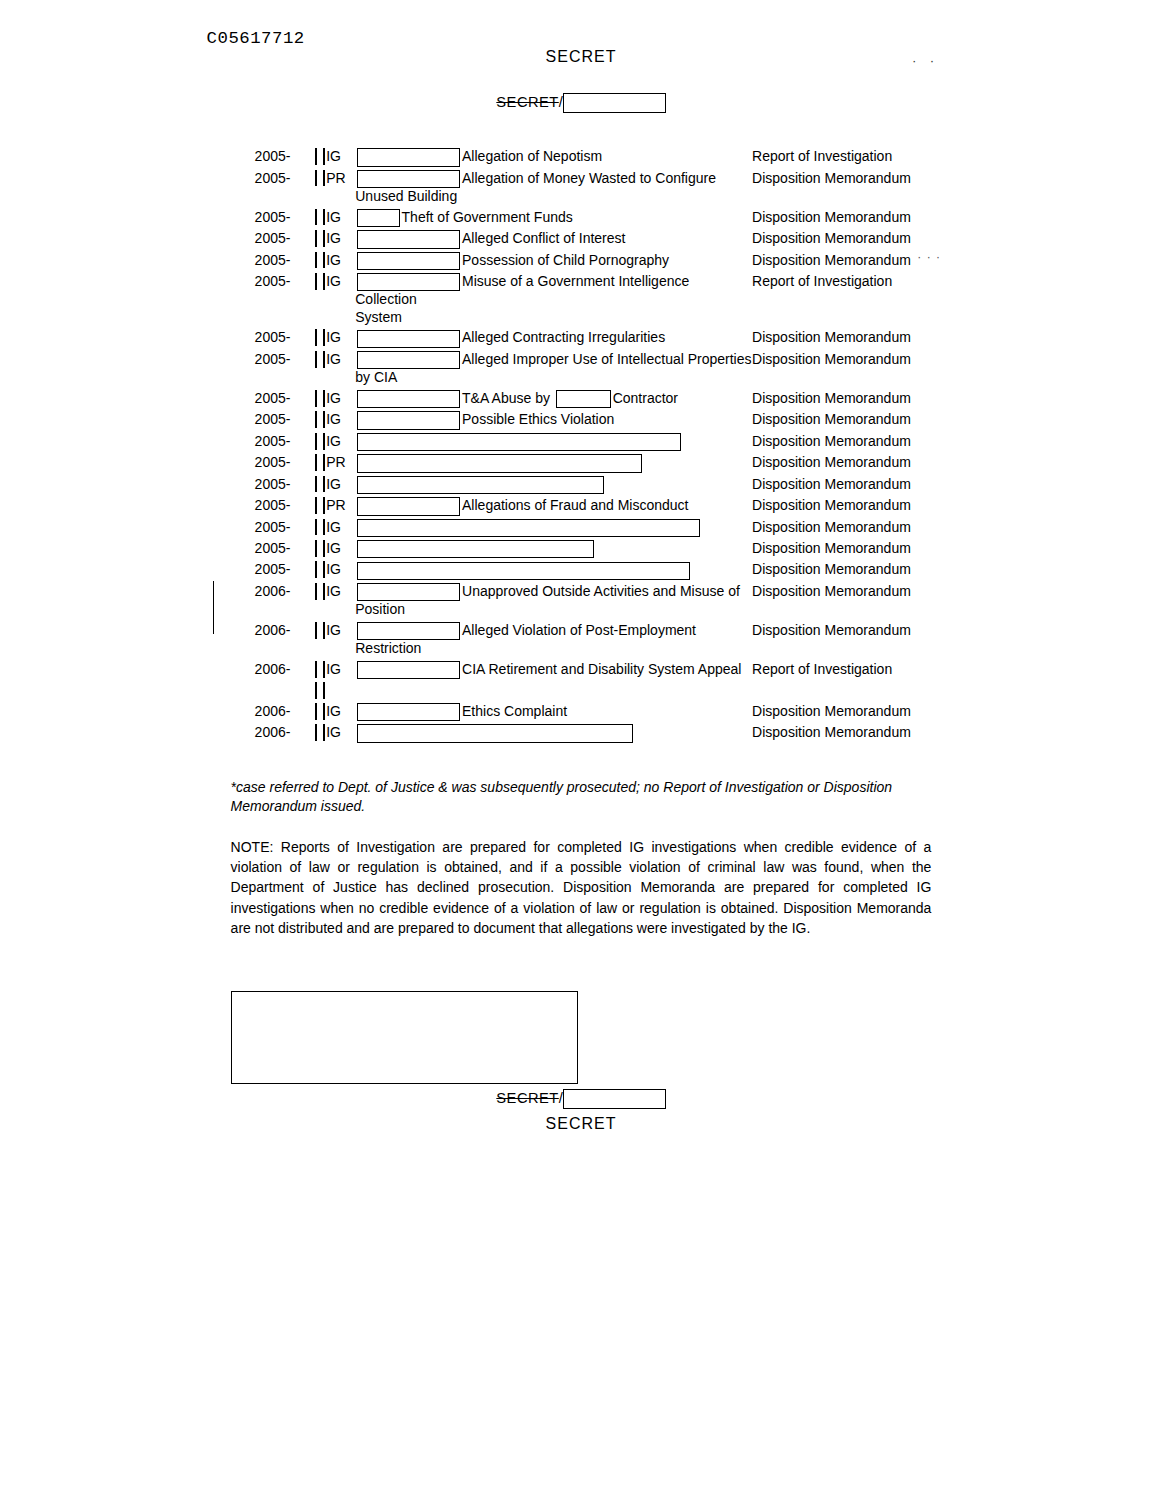C05617712
· ·
SECRET
SECRET/
· · ·
| 2005- | | IG | Allegation of Nepotism | Report of Investigation |
| 2005- | | PR | Allegation of Money Wasted to Configure Unused Building | Disposition Memorandum |
| 2005- | | IG | Theft of Government Funds | Disposition Memorandum |
| 2005- | | IG | Alleged Conflict of Interest | Disposition Memorandum |
| 2005- | | IG | Possession of Child Pornography | Disposition Memorandum |
| 2005- | | IG | Misuse of a Government Intelligence Collection System | Report of Investigation |
| 2005- | | IG | Alleged Contracting Irregularities | Disposition Memorandum |
| 2005- | | IG | Alleged Improper Use of Intellectual Properties by CIA | Disposition Memorandum |
| 2005- | | IG | T&A Abuse by Contractor | Disposition Memorandum |
| 2005- | | IG | Possible Ethics Violation | Disposition Memorandum |
| 2005- | | IG | | Disposition Memorandum |
| 2005- | | PR | | Disposition Memorandum |
| 2005- | | IG | | Disposition Memorandum |
| 2005- | | PR | Allegations of Fraud and Misconduct | Disposition Memorandum |
| 2005- | | IG | | Disposition Memorandum |
| 2005- | | IG | | Disposition Memorandum |
| 2005- | | IG | | Disposition Memorandum |
| 2006- | | IG | Unapproved Outside Activities and Misuse of Position | Disposition Memorandum |
| 2006- | | IG | Alleged Violation of Post-Employment Restriction | Disposition Memorandum |
| 2006- | | IG | CIA Retirement and Disability System Appeal | Report of Investigation |
| 2006- | | IG | Ethics Complaint | Disposition Memorandum |
| 2006- | | IG | | Disposition Memorandum |
*case referred to Dept. of Justice & was subsequently prosecuted; no Report of Investigation or Disposition Memorandum issued.
NOTE: Reports of Investigation are prepared for completed IG investigations when credible evidence of a violation of law or regulation is obtained, and if a possible violation of criminal law was found, when the Department of Justice has declined prosecution. Disposition Memoranda are prepared for completed IG investigations when no credible evidence of a violation of law or regulation is obtained. Disposition Memoranda are not distributed and are prepared to document that allegations were investigated by the IG.
SECRET/
SECRET